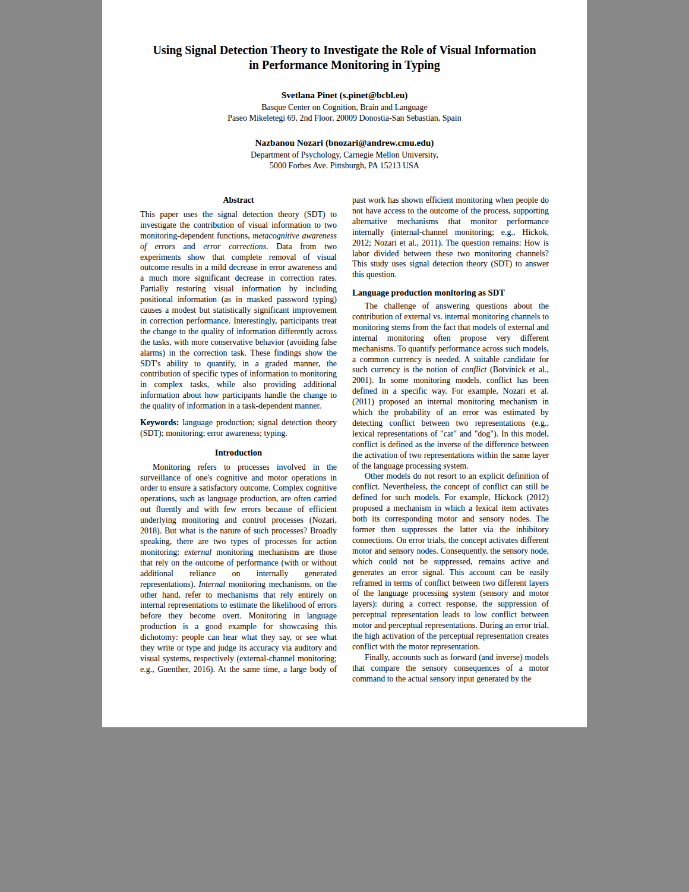Using Signal Detection Theory to Investigate the Role of Visual Information
in Performance Monitoring in Typing
Svetlana Pinet (s.pinet@bcbl.eu)
Basque Center on Cognition, Brain and Language
Paseo Mikeletegi 69, 2nd Floor, 20009 Donostia-San Sebastian, Spain
Nazbanou Nozari (bnozari@andrew.cmu.edu)
Department of Psychology, Carnegie Mellon University,
5000 Forbes Ave. Pittsburgh, PA 15213 USA
Abstract
This paper uses the signal detection theory (SDT) to investigate the contribution of visual information to two monitoring-dependent functions, metacognitive awareness of errors and error corrections. Data from two experiments show that complete removal of visual outcome results in a mild decrease in error awareness and a much more significant decrease in correction rates. Partially restoring visual information by including positional information (as in masked password typing) causes a modest but statistically significant improvement in correction performance. Interestingly, participants treat the change to the quality of information differently across the tasks, with more conservative behavior (avoiding false alarms) in the correction task. These findings show the SDT's ability to quantify, in a graded manner, the contribution of specific types of information to monitoring in complex tasks, while also providing additional information about how participants handle the change to the quality of information in a task-dependent manner.
Keywords: language production; signal detection theory (SDT); monitoring; error awareness; typing.
Introduction
Monitoring refers to processes involved in the surveillance of one's cognitive and motor operations in order to ensure a satisfactory outcome. Complex cognitive operations, such as language production, are often carried out fluently and with few errors because of efficient underlying monitoring and control processes (Nozari, 2018). But what is the nature of such processes? Broadly speaking, there are two types of processes for action monitoring: external monitoring mechanisms are those that rely on the outcome of performance (with or without additional reliance on internally generated representations). Internal monitoring mechanisms, on the other hand, refer to mechanisms that rely entirely on internal representations to estimate the likelihood of errors before they become overt. Monitoring in language production is a good example for showcasing this dichotomy: people can hear what they say, or see what they write or type and judge its accuracy via auditory and visual systems, respectively (external-channel monitoring; e.g., Guenther, 2016). At the same time, a large body of past work has shown efficient monitoring when people do not have access to the outcome of the process, supporting alternative mechanisms that monitor performance internally (internal-channel monitoring; e.g., Hickok, 2012; Nozari et al., 2011). The question remains: How is labor divided between these two monitoring channels? This study uses signal detection theory (SDT) to answer this question.
Language production monitoring as SDT
The challenge of answering questions about the contribution of external vs. internal monitoring channels to monitoring stems from the fact that models of external and internal monitoring often propose very different mechanisms. To quantify performance across such models, a common currency is needed. A suitable candidate for such currency is the notion of conflict (Botvinick et al., 2001). In some monitoring models, conflict has been defined in a specific way. For example, Nozari et al. (2011) proposed an internal monitoring mechanism in which the probability of an error was estimated by detecting conflict between two representations (e.g., lexical representations of "cat" and "dog"). In this model, conflict is defined as the inverse of the difference between the activation of two representations within the same layer of the language processing system.
Other models do not resort to an explicit definition of conflict. Nevertheless, the concept of conflict can still be defined for such models. For example, Hickock (2012) proposed a mechanism in which a lexical item activates both its corresponding motor and sensory nodes. The former then suppresses the latter via the inhibitory connections. On error trials, the concept activates different motor and sensory nodes. Consequently, the sensory node, which could not be suppressed, remains active and generates an error signal. This account can be easily reframed in terms of conflict between two different layers of the language processing system (sensory and motor layers): during a correct response, the suppression of perceptual representation leads to low conflict between motor and perceptual representations. During an error trial, the high activation of the perceptual representation creates conflict with the motor representation.
Finally, accounts such as forward (and inverse) models that compare the sensory consequences of a motor command to the actual sensory input generated by the